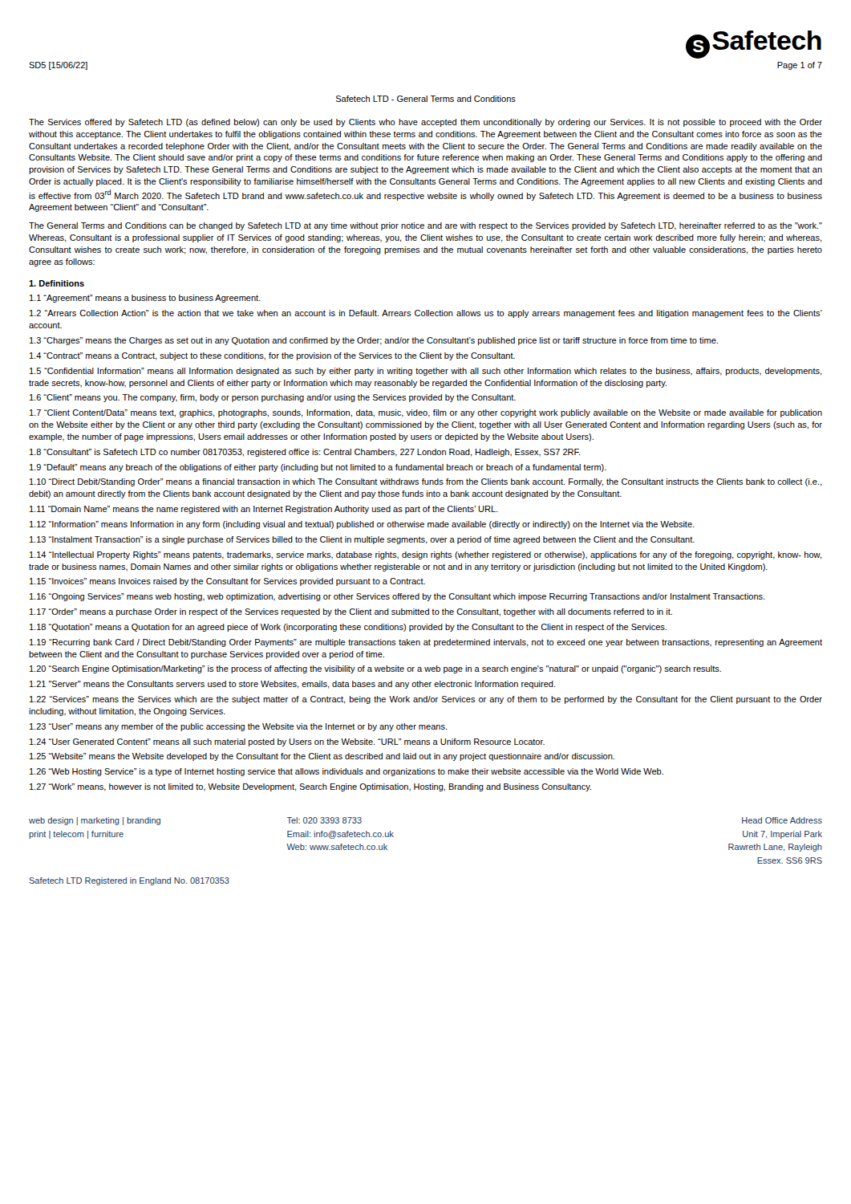SSafetech
SD5 [15/06/22]
Page 1 of 7
Safetech LTD - General Terms and Conditions
The Services offered by Safetech LTD (as defined below) can only be used by Clients who have accepted them unconditionally by ordering our Services. It is not possible to proceed with the Order without this acceptance. The Client undertakes to fulfil the obligations contained within these terms and conditions. The Agreement between the Client and the Consultant comes into force as soon as the Consultant undertakes a recorded telephone Order with the Client, and/or the Consultant meets with the Client to secure the Order. The General Terms and Conditions are made readily available on the Consultants Website. The Client should save and/or print a copy of these terms and conditions for future reference when making an Order. These General Terms and Conditions apply to the offering and provision of Services by Safetech LTD. These General Terms and Conditions are subject to the Agreement which is made available to the Client and which the Client also accepts at the moment that an Order is actually placed. It is the Client's responsibility to familiarise himself/herself with the Consultants General Terms and Conditions. The Agreement applies to all new Clients and existing Clients and is effective from 03rd March 2020. The Safetech LTD brand and www.safetech.co.uk and respective website is wholly owned by Safetech LTD. This Agreement is deemed to be a business to business Agreement between “Client” and “Consultant”.
The General Terms and Conditions can be changed by Safetech LTD at any time without prior notice and are with respect to the Services provided by Safetech LTD, hereinafter referred to as the "work." Whereas, Consultant is a professional supplier of IT Services of good standing; whereas, you, the Client wishes to use, the Consultant to create certain work described more fully herein; and whereas, Consultant wishes to create such work; now, therefore, in consideration of the foregoing premises and the mutual covenants hereinafter set forth and other valuable considerations, the parties hereto agree as follows:
1. Definitions
1.1 “Agreement” means a business to business Agreement.
1.2 “Arrears Collection Action” is the action that we take when an account is in Default. Arrears Collection allows us to apply arrears management fees and litigation management fees to the Clients’ account.
1.3 “Charges” means the Charges as set out in any Quotation and confirmed by the Order; and/or the Consultant’s published price list or tariff structure in force from time to time.
1.4 “Contract” means a Contract, subject to these conditions, for the provision of the Services to the Client by the Consultant.
1.5 “Confidential Information” means all Information designated as such by either party in writing together with all such other Information which relates to the business, affairs, products, developments, trade secrets, know-how, personnel and Clients of either party or Information which may reasonably be regarded the Confidential Information of the disclosing party.
1.6 “Client” means you. The company, firm, body or person purchasing and/or using the Services provided by the Consultant.
1.7 “Client Content/Data” means text, graphics, photographs, sounds, Information, data, music, video, film or any other copyright work publicly available on the Website or made available for publication on the Website either by the Client or any other third party (excluding the Consultant) commissioned by the Client, together with all User Generated Content and Information regarding Users (such as, for example, the number of page impressions, Users email addresses or other Information posted by users or depicted by the Website about Users).
1.8 “Consultant” is Safetech LTD co number 08170353, registered office is: Central Chambers, 227 London Road, Hadleigh, Essex, SS7 2RF.
1.9 “Default” means any breach of the obligations of either party (including but not limited to a fundamental breach or breach of a fundamental term).
1.10 “Direct Debit/Standing Order” means a financial transaction in which The Consultant withdraws funds from the Clients bank account. Formally, the Consultant instructs the Clients bank to collect (i.e., debit) an amount directly from the Clients bank account designated by the Client and pay those funds into a bank account designated by the Consultant.
1.11 “Domain Name” means the name registered with an Internet Registration Authority used as part of the Clients’ URL.
1.12 “Information” means Information in any form (including visual and textual) published or otherwise made available (directly or indirectly) on the Internet via the Website.
1.13 “Instalment Transaction” is a single purchase of Services billed to the Client in multiple segments, over a period of time agreed between the Client and the Consultant.
1.14 “Intellectual Property Rights” means patents, trademarks, service marks, database rights, design rights (whether registered or otherwise), applications for any of the foregoing, copyright, know- how, trade or business names, Domain Names and other similar rights or obligations whether registerable or not and in any territory or jurisdiction (including but not limited to the United Kingdom).
1.15 “Invoices” means Invoices raised by the Consultant for Services provided pursuant to a Contract.
1.16 “Ongoing Services” means web hosting, web optimization, advertising or other Services offered by the Consultant which impose Recurring Transactions and/or Instalment Transactions.
1.17 “Order” means a purchase Order in respect of the Services requested by the Client and submitted to the Consultant, together with all documents referred to in it.
1.18 “Quotation” means a Quotation for an agreed piece of Work (incorporating these conditions) provided by the Consultant to the Client in respect of the Services.
1.19 “Recurring bank Card / Direct Debit/Standing Order Payments” are multiple transactions taken at predetermined intervals, not to exceed one year between transactions, representing an Agreement between the Client and the Consultant to purchase Services provided over a period of time.
1.20 “Search Engine Optimisation/Marketing” is the process of affecting the visibility of a website or a web page in a search engine's "natural" or unpaid ("organic") search results.
1.21 "Server" means the Consultants servers used to store Websites, emails, data bases and any other electronic Information required.
1.22 “Services” means the Services which are the subject matter of a Contract, being the Work and/or Services or any of them to be performed by the Consultant for the Client pursuant to the Order including, without limitation, the Ongoing Services.
1.23 “User” means any member of the public accessing the Website via the Internet or by any other means.
1.24 “User Generated Content” means all such material posted by Users on the Website. “URL” means a Uniform Resource Locator.
1.25 “Website” means the Website developed by the Consultant for the Client as described and laid out in any project questionnaire and/or discussion.
1.26 “Web Hosting Service” is a type of Internet hosting service that allows individuals and organizations to make their website accessible via the World Wide Web.
1.27 “Work” means, however is not limited to, Website Development, Search Engine Optimisation, Hosting, Branding and Business Consultancy.
web design | marketing | branding
print | telecom | furniture
Tel: 020 3393 8733
Email: info@safetech.co.uk
Web: www.safetech.co.uk
Head Office Address
Unit 7, Imperial Park
Rawreth Lane, Rayleigh
Essex. SS6 9RS
Safetech LTD Registered in England No. 08170353